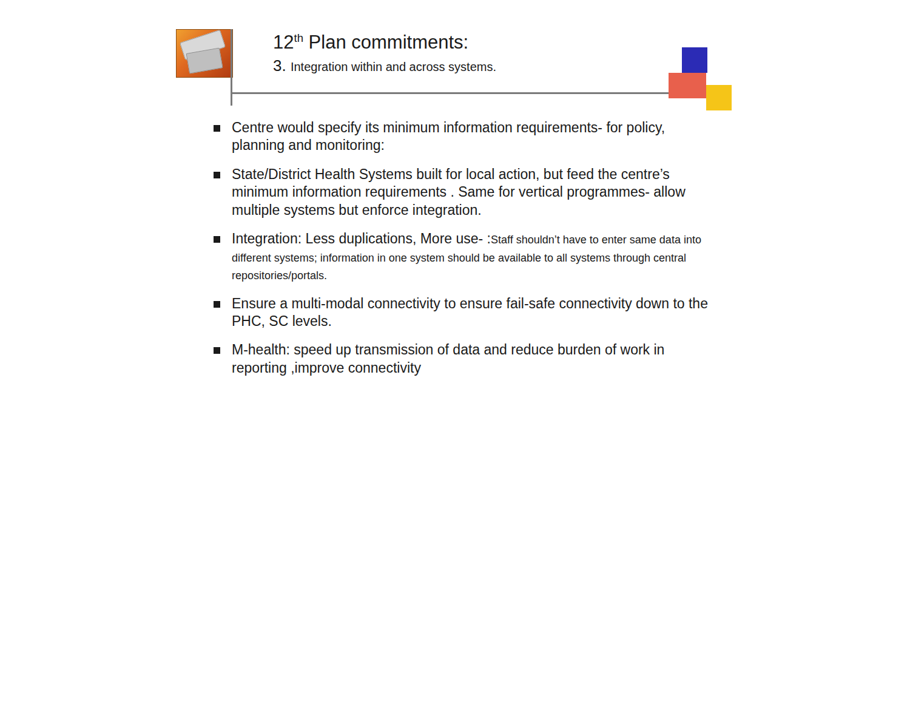12th Plan commitments:
3. Integration within and across systems.
Centre would specify its minimum information requirements- for policy, planning and monitoring:
State/District Health Systems built for local action, but feed the centre’s minimum information requirements . Same for vertical programmes- allow multiple systems but enforce integration.
Integration: Less duplications, More use- :Staff shouldn’t have to enter same data into different systems; information in one system should be available to all systems through central repositories/portals.
Ensure a multi-modal connectivity to ensure fail-safe connectivity down to the PHC, SC levels.
M-health: speed up transmission of data and reduce burden of work in reporting ,improve connectivity